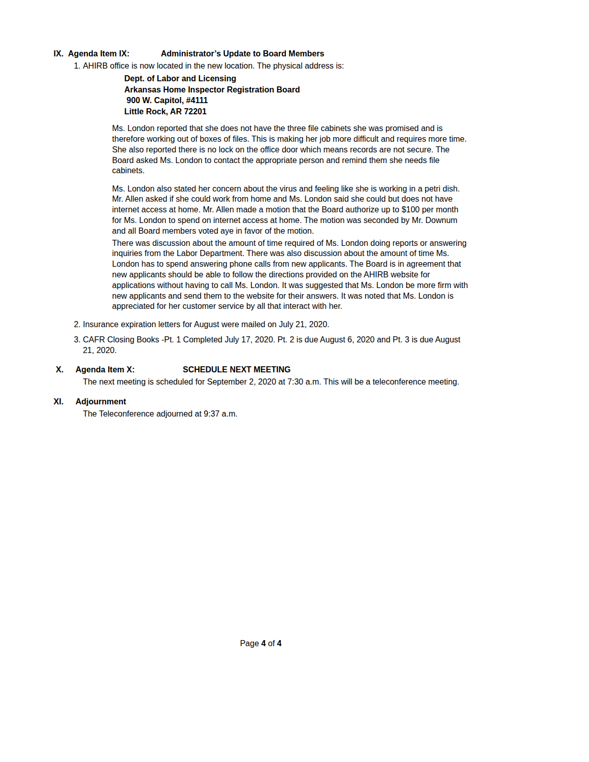IX. Agenda Item IX: Administrator’s Update to Board Members
AHIRB office is now located in the new location. The physical address is:
Dept. of Labor and Licensing
Arkansas Home Inspector Registration Board
900 W. Capitol, #4111
Little Rock, AR 72201
Ms. London reported that she does not have the three file cabinets she was promised and is therefore working out of boxes of files. This is making her job more difficult and requires more time. She also reported there is no lock on the office door which means records are not secure. The Board asked Ms. London to contact the appropriate person and remind them she needs file cabinets.
Ms. London also stated her concern about the virus and feeling like she is working in a petri dish. Mr. Allen asked if she could work from home and Ms. London said she could but does not have internet access at home. Mr. Allen made a motion that the Board authorize up to $100 per month for Ms. London to spend on internet access at home. The motion was seconded by Mr. Downum and all Board members voted aye in favor of the motion.
There was discussion about the amount of time required of Ms. London doing reports or answering inquiries from the Labor Department. There was also discussion about the amount of time Ms. London has to spend answering phone calls from new applicants. The Board is in agreement that new applicants should be able to follow the directions provided on the AHIRB website for applications without having to call Ms. London. It was suggested that Ms. London be more firm with new applicants and send them to the website for their answers. It was noted that Ms. London is appreciated for her customer service by all that interact with her.
Insurance expiration letters for August were mailed on July 21, 2020.
CAFR Closing Books -Pt. 1 Completed July 17, 2020. Pt. 2 is due August 6, 2020 and Pt. 3 is due August 21, 2020.
X. Agenda Item X: SCHEDULE NEXT MEETING
The next meeting is scheduled for September 2, 2020 at 7:30 a.m. This will be a teleconference meeting.
XI. Adjournment
The Teleconference adjourned at 9:37 a.m.
Page 4 of 4